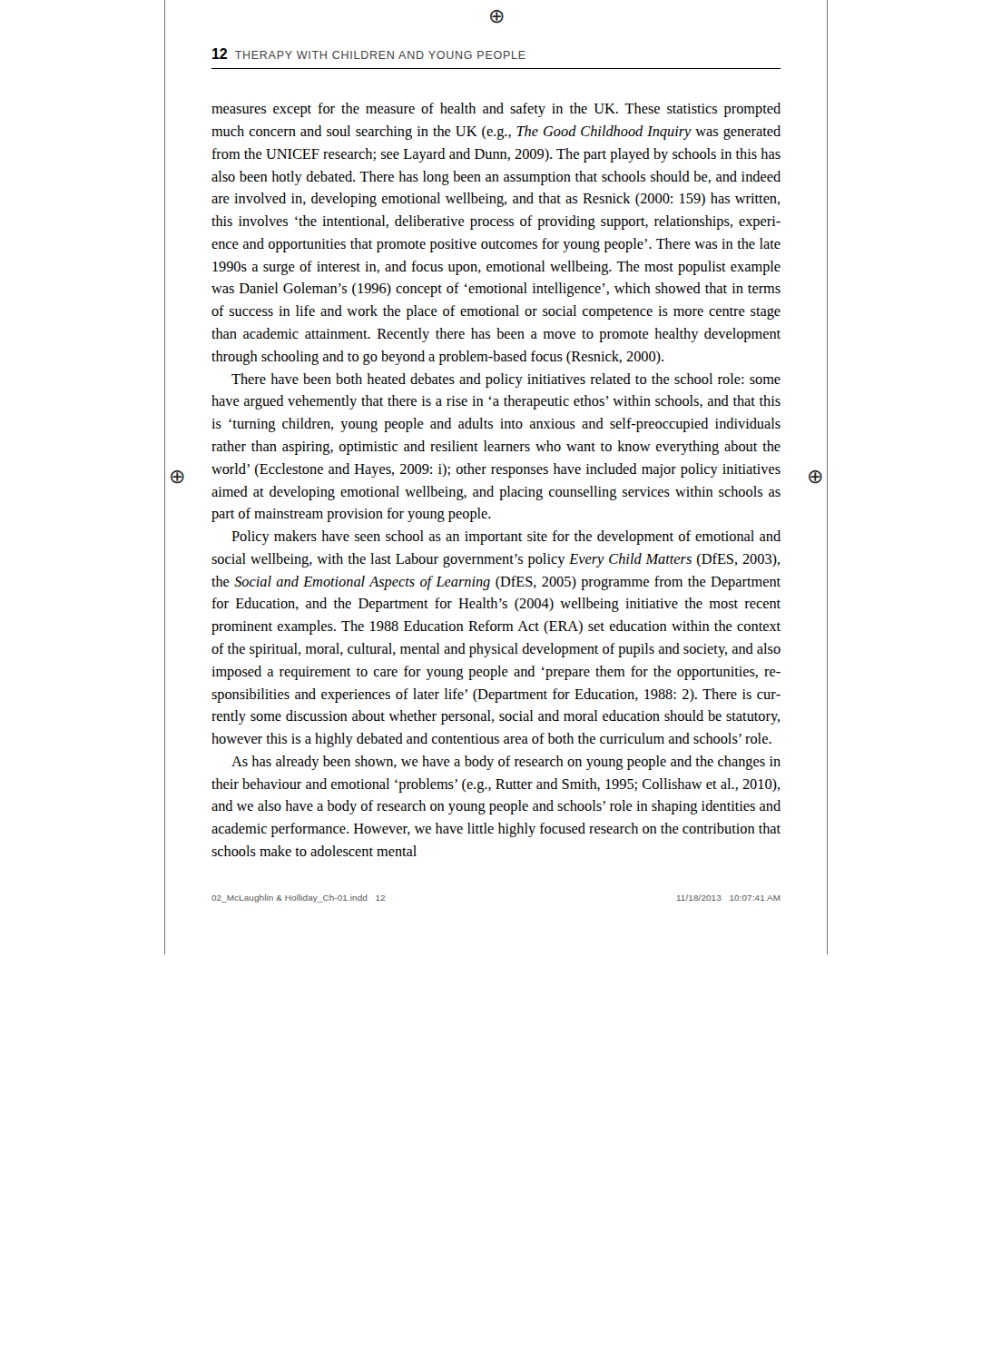⊕ ⊕ ⊕
12 Therapy with Children and Young People
measures except for the measure of health and safety in the UK. These statistics prompted much concern and soul searching in the UK (e.g., The Good Childhood Inquiry was generated from the UNICEF research; see Layard and Dunn, 2009). The part played by schools in this has also been hotly debated. There has long been an assumption that schools should be, and indeed are involved in, developing emotional wellbeing, and that as Resnick (2000: 159) has written, this involves ‘the intentional, deliberative process of providing support, relationships, experience and opportunities that promote positive outcomes for young people’. There was in the late 1990s a surge of interest in, and focus upon, emotional wellbeing. The most populist example was Daniel Goleman’s (1996) concept of ‘emotional intelligence’, which showed that in terms of success in life and work the place of emotional or social competence is more centre stage than academic attainment. Recently there has been a move to promote healthy development through schooling and to go beyond a problem-based focus (Resnick, 2000).
There have been both heated debates and policy initiatives related to the school role: some have argued vehemently that there is a rise in ‘a therapeutic ethos’ within schools, and that this is ‘turning children, young people and adults into anxious and self-preoccupied individuals rather than aspiring, optimistic and resilient learners who want to know everything about the world’ (Ecclestone and Hayes, 2009: i); other responses have included major policy initiatives aimed at developing emotional wellbeing, and placing counselling services within schools as part of mainstream provision for young people.
Policy makers have seen school as an important site for the development of emotional and social wellbeing, with the last Labour government’s policy Every Child Matters (DfES, 2003), the Social and Emotional Aspects of Learning (DfES, 2005) programme from the Department for Education, and the Department for Health’s (2004) wellbeing initiative the most recent prominent examples. The 1988 Education Reform Act (ERA) set education within the context of the spiritual, moral, cultural, mental and physical development of pupils and society, and also imposed a requirement to care for young people and ‘prepare them for the opportunities, responsibilities and experiences of later life’ (Department for Education, 1988: 2). There is currently some discussion about whether personal, social and moral education should be statutory, however this is a highly debated and contentious area of both the curriculum and schools’ role.
As has already been shown, we have a body of research on young people and the changes in their behaviour and emotional ‘problems’ (e.g., Rutter and Smith, 1995; Collishaw et al., 2010), and we also have a body of research on young people and schools’ role in shaping identities and academic performance. However, we have little highly focused research on the contribution that schools make to adolescent mental
02_McLaughlin & Holliday_Ch-01.indd 12 11/18/2013 10:07:41 AM